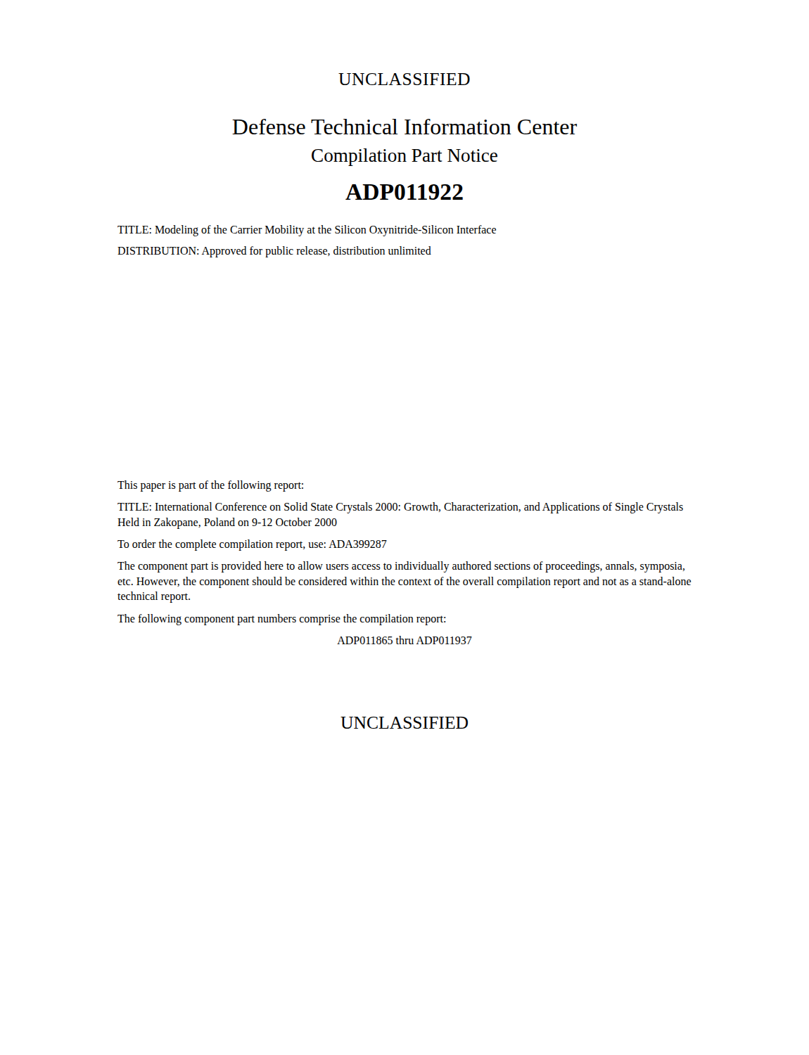UNCLASSIFIED
Defense Technical Information Center
Compilation Part Notice
ADP011922
TITLE: Modeling of the Carrier Mobility at the Silicon Oxynitride-Silicon Interface
DISTRIBUTION: Approved for public release, distribution unlimited
This paper is part of the following report:
TITLE: International Conference on Solid State Crystals 2000: Growth, Characterization, and Applications of Single Crystals Held in Zakopane, Poland on 9-12 October 2000
To order the complete compilation report, use: ADA399287
The component part is provided here to allow users access to individually authored sections of proceedings, annals, symposia, etc. However, the component should be considered within the context of the overall compilation report and not as a stand-alone technical report.
The following component part numbers comprise the compilation report:
ADP011865 thru ADP011937
UNCLASSIFIED